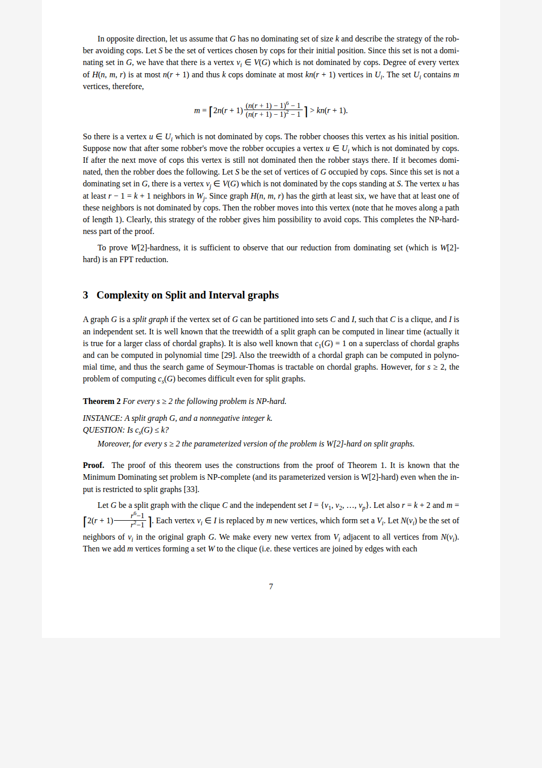In opposite direction, let us assume that G has no dominating set of size k and describe the strategy of the robber avoiding cops. Let S be the set of vertices chosen by cops for their initial position. Since this set is not a dominating set in G, we have that there is a vertex vi ∈ V(G) which is not dominated by cops. Degree of every vertex of H(n, m, r) is at most n(r + 1) and thus k cops dominate at most kn(r + 1) vertices in Ui. The set Ui contains m vertices, therefore,
m = ⌈2n(r + 1)(n(r + 1) − 1)6 − 1(n(r + 1) − 1)2 − 1⌉ > kn(r + 1).
So there is a vertex u ∈ Ui which is not dominated by cops. The robber chooses this vertex as his initial position. Suppose now that after some robber's move the robber occupies a vertex u ∈ Ui which is not dominated by cops. If after the next move of cops this vertex is still not dominated then the robber stays there. If it becomes dominated, then the robber does the following. Let S be the set of vertices of G occupied by cops. Since this set is not a dominating set in G, there is a vertex vj ∈ V(G) which is not dominated by the cops standing at S. The vertex u has at least r − 1 = k + 1 neighbors in Wj. Since graph H(n, m, r) has the girth at least six, we have that at least one of these neighbors is not dominated by cops. Then the robber moves into this vertex (note that he moves along a path of length 1). Clearly, this strategy of the robber gives him possibility to avoid cops. This completes the NP-hardness part of the proof.
To prove W[2]-hardness, it is sufficient to observe that our reduction from dominating set (which is W[2]-hard) is an FPT reduction.
3 Complexity on Split and Interval graphs
A graph G is a split graph if the vertex set of G can be partitioned into sets C and I, such that C is a clique, and I is an independent set. It is well known that the treewidth of a split graph can be computed in linear time (actually it is true for a larger class of chordal graphs). It is also well known that c1(G) = 1 on a superclass of chordal graphs and can be computed in polynomial time [29]. Also the treewidth of a chordal graph can be computed in polynomial time, and thus the search game of Seymour-Thomas is tractable on chordal graphs. However, for s ≥ 2, the problem of computing cs(G) becomes difficult even for split graphs.
Theorem 2 For every s ≥ 2 the following problem is NP-hard.
INSTANCE: A split graph G, and a nonnegative integer k.
QUESTION: Is cs(G) ≤ k?
Moreover, for every s ≥ 2 the parameterized version of the problem is W[2]-hard on split graphs.
Proof. The proof of this theorem uses the constructions from the proof of Theorem 1. It is known that the Minimum Dominating set problem is NP-complete (and its parameterized version is W[2]-hard) even when the input is restricted to split graphs [33].
Let G be a split graph with the clique C and the independent set I = {v1, v2, …, vp}. Let also r = k + 2 and m = ⌈2(r + 1)r6−1 r2−1⌉. Each vertex vi ∈ I is replaced by m new vertices, which form set a Vi. Let N(vi) be the set of neighbors of vi in the original graph G. We make every new vertex from Vi adjacent to all vertices from N(vi). Then we add m vertices forming a set W to the clique (i.e. these vertices are joined by edges with each
7